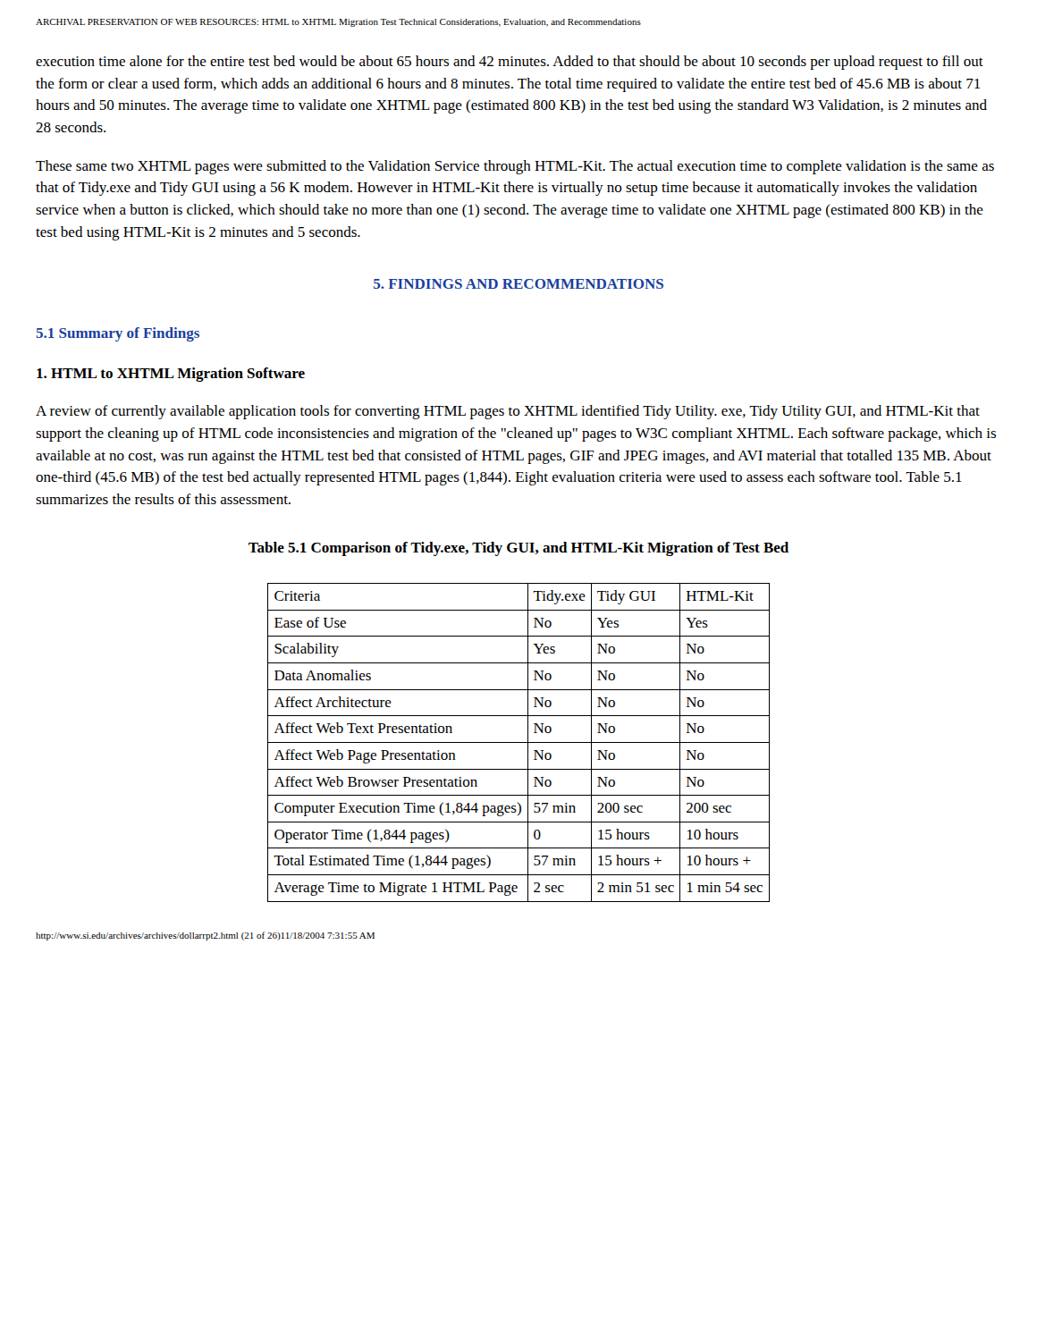ARCHIVAL PRESERVATION OF WEB RESOURCES: HTML to XHTML Migration Test Technical Considerations, Evaluation, and Recommendations
execution time alone for the entire test bed would be about 65 hours and 42 minutes. Added to that should be about 10 seconds per upload request to fill out the form or clear a used form, which adds an additional 6 hours and 8 minutes. The total time required to validate the entire test bed of 45.6 MB is about 71 hours and 50 minutes. The average time to validate one XHTML page (estimated 800 KB) in the test bed using the standard W3 Validation, is 2 minutes and 28 seconds.
These same two XHTML pages were submitted to the Validation Service through HTML-Kit. The actual execution time to complete validation is the same as that of Tidy.exe and Tidy GUI using a 56 K modem. However in HTML-Kit there is virtually no setup time because it automatically invokes the validation service when a button is clicked, which should take no more than one (1) second. The average time to validate one XHTML page (estimated 800 KB) in the test bed using HTML-Kit is 2 minutes and 5 seconds.
5. FINDINGS AND RECOMMENDATIONS
5.1 Summary of Findings
1. HTML to XHTML Migration Software
A review of currently available application tools for converting HTML pages to XHTML identified Tidy Utility. exe, Tidy Utility GUI, and HTML-Kit that support the cleaning up of HTML code inconsistencies and migration of the "cleaned up" pages to W3C compliant XHTML. Each software package, which is available at no cost, was run against the HTML test bed that consisted of HTML pages, GIF and JPEG images, and AVI material that totalled 135 MB. About one-third (45.6 MB) of the test bed actually represented HTML pages (1,844). Eight evaluation criteria were used to assess each software tool. Table 5.1 summarizes the results of this assessment.
Table 5.1 Comparison of Tidy.exe, Tidy GUI, and HTML-Kit Migration of Test Bed
| Criteria | Tidy.exe | Tidy GUI | HTML-Kit |
| Ease of Use | No | Yes | Yes |
| Scalability | Yes | No | No |
| Data Anomalies | No | No | No |
| Affect Architecture | No | No | No |
| Affect Web Text Presentation | No | No | No |
| Affect Web Page Presentation | No | No | No |
| Affect Web Browser Presentation | No | No | No |
| Computer Execution Time (1,844 pages) | 57 min | 200 sec | 200 sec |
| Operator Time (1,844 pages) | 0 | 15 hours | 10 hours |
| Total Estimated Time (1,844 pages) | 57 min | 15 hours + | 10 hours + |
| Average Time to Migrate 1 HTML Page | 2 sec | 2 min 51 sec | 1 min 54 sec |
http://www.si.edu/archives/archives/dollarrpt2.html (21 of 26)11/18/2004 7:31:55 AM